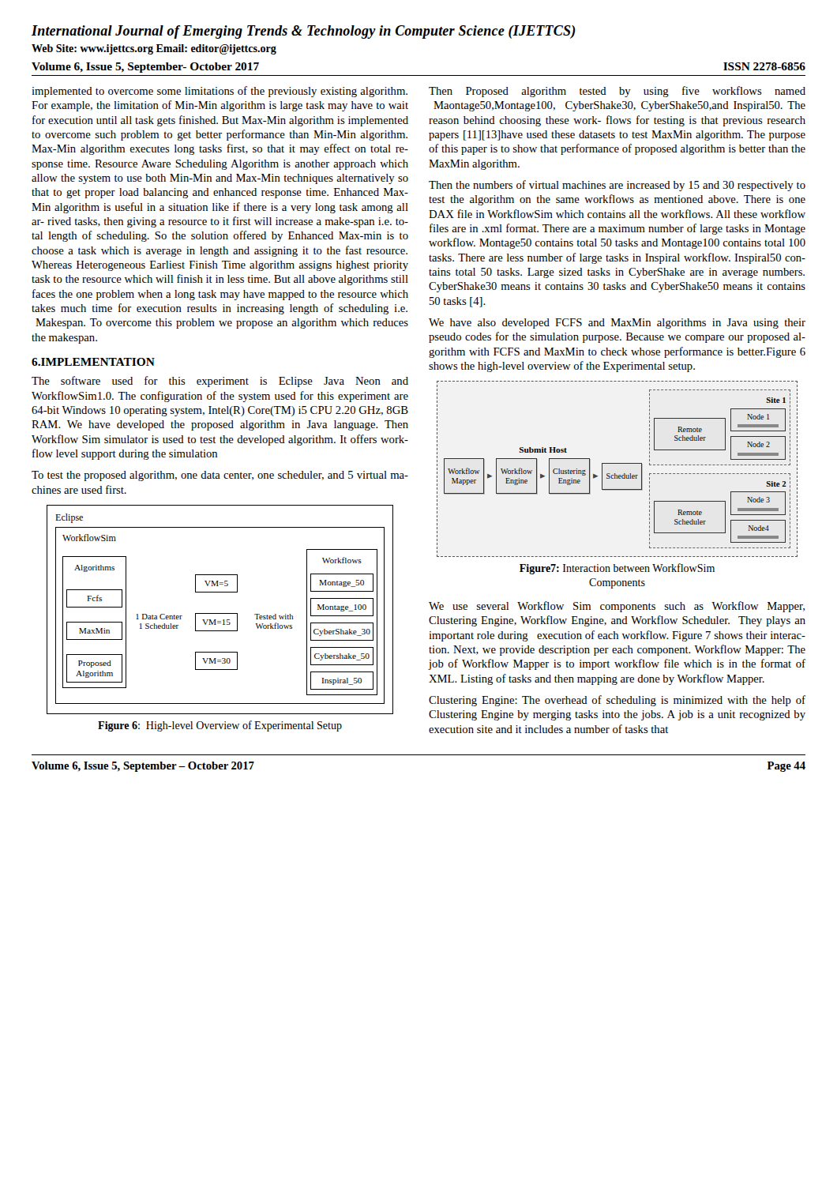International Journal of Emerging Trends & Technology in Computer Science (IJETTCS)
Web Site: www.ijettcs.org Email: editor@ijettcs.org
Volume 6, Issue 5, September- October 2017 ISSN 2278-6856
implemented to overcome some limitations of the previously existing algorithm. For example, the limitation of Min-Min algorithm is large task may have to wait for execution until all task gets finished. But Max-Min algorithm is implemented to overcome such problem to get better performance than Min-Min algorithm. Max-Min algorithm executes long tasks first, so that it may effect on total response time. Resource Aware Scheduling Algorithm is another approach which allow the system to use both Min-Min and Max-Min techniques alternatively so that to get proper load balancing and enhanced response time. Enhanced Max-Min algorithm is useful in a situation like if there is a very long task among all ar- rived tasks, then giving a resource to it first will increase a make-span i.e. total length of scheduling. So the solution offered by Enhanced Max-min is to choose a task which is average in length and assigning it to the fast resource. Whereas Heterogeneous Earliest Finish Time algorithm assigns highest priority task to the resource which will finish it in less time. But all above algorithms still faces the one problem when a long task may have mapped to the resource which takes much time for execution results in increasing length of scheduling i.e. Makespan. To overcome this problem we propose an algorithm which reduces the makespan.
6.IMPLEMENTATION
The software used for this experiment is Eclipse Java Neon and WorkflowSim1.0. The configuration of the system used for this experiment are 64-bit Windows 10 operating system, Intel(R) Core(TM) i5 CPU 2.20 GHz, 8GB RAM. We have developed the proposed algorithm in Java language. Then Workflow Sim simulator is used to test the developed algorithm. It offers workflow level support during the simulation
To test the proposed algorithm, one data center, one scheduler, and 5 virtual machines are used first.
Eclipse
WorkflowSim
Algorithms
Fcfs
MaxMin
Proposed
Algorithm
1 Data Center
1 Scheduler
VM=5
VM=15
VM=30
Tested with
Workflows
Workflows
Montage_50
Montage_100
CyberShake_30
Cybershake_50
Inspiral_50
Figure 6: High-level Overview of Experimental Setup
Then Proposed algorithm tested by using five workflows named Maontage50,Montage100, CyberShake30, CyberShake50,and Inspiral50. The reason behind choosing these work- flows for testing is that previous research papers [11][13]have used these datasets to test MaxMin algorithm. The purpose of this paper is to show that performance of proposed algorithm is better than the MaxMin algorithm.
Then the numbers of virtual machines are increased by 15 and 30 respectively to test the algorithm on the same workflows as mentioned above. There is one DAX file in WorkflowSim which contains all the workflows. All these workflow files are in .xml format. There are a maximum number of large tasks in Montage workflow. Montage50 contains total 50 tasks and Montage100 contains total 100 tasks. There are less number of large tasks in Inspiral workflow. Inspiral50 contains total 50 tasks. Large sized tasks in CyberShake are in average numbers. CyberShake30 means it contains 30 tasks and CyberShake50 means it contains 50 tasks [4].
We have also developed FCFS and MaxMin algorithms in Java using their pseudo codes for the simulation purpose. Because we compare our proposed algorithm with FCFS and MaxMin to check whose performance is better.Figure 6 shows the high-level overview of the Experimental setup.
Submit Host
Workflow
Mapper
▸
Workflow
Engine
▸
Clustering
Engine
▸
Scheduler
Site 1
Remote
Scheduler
Node 1
Node 2
Site 2
Remote
Scheduler
Node 3
Node4
Figure7: Interaction between WorkflowSim
Components
We use several Workflow Sim components such as Workflow Mapper, Clustering Engine, Workflow Engine, and Workflow Scheduler. They plays an important role during execution of each workflow. Figure 7 shows their interaction. Next, we provide description per each component. Workflow Mapper: The job of Workflow Mapper is to import workflow file which is in the format of XML. Listing of tasks and then mapping are done by Workflow Mapper.
Clustering Engine: The overhead of scheduling is minimized with the help of Clustering Engine by merging tasks into the jobs. A job is a unit recognized by execution site and it includes a number of tasks that
Volume 6, Issue 5, September – October 2017 Page 44